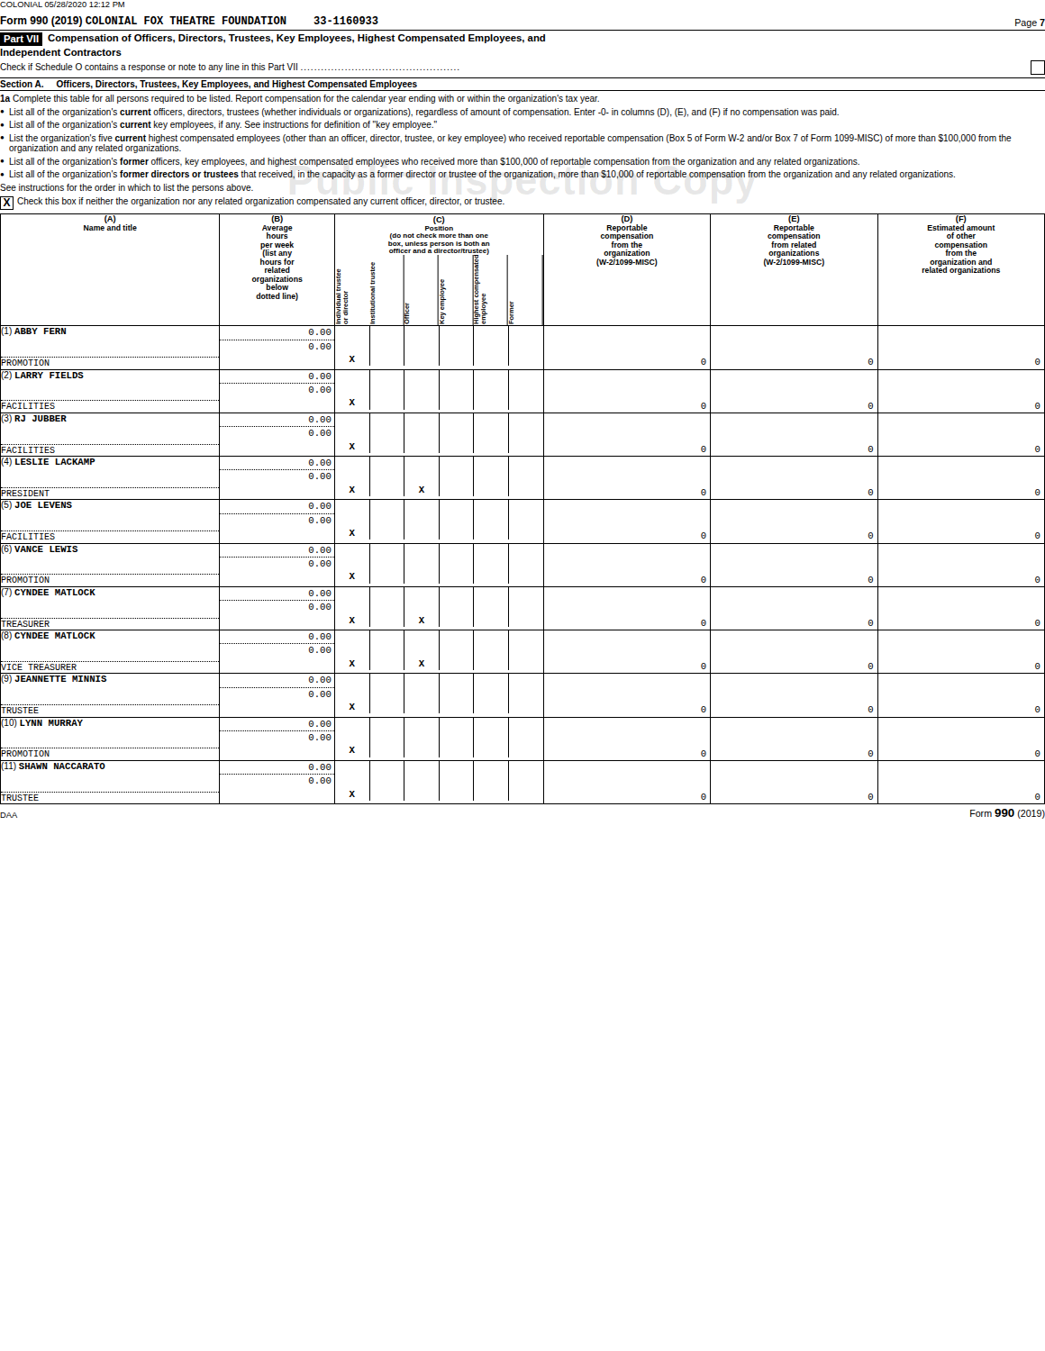Public Inspection Copy
COLONIAL 05/28/2020 12:12 PM
Form 990 (2019) COLONIAL FOX THEATRE FOUNDATION 33-1160933
Page 7
Part VII
Compensation of Officers, Directors, Trustees, Key Employees, Highest Compensated Employees, and
Independent Contractors
Check if Schedule O contains a response or note to any line in this Part VII ...............................................
Section A. Officers, Directors, Trustees, Key Employees, and Highest Compensated Employees
1a Complete this table for all persons required to be listed. Report compensation for the calendar year ending with or within the organization's tax year.
List all of the organization's current officers, directors, trustees (whether individuals or organizations), regardless of amount of compensation. Enter -0- in columns (D), (E), and (F) if no compensation was paid.
List all of the organization's current key employees, if any. See instructions for definition of "key employee."
List the organization's five current highest compensated employees (other than an officer, director, trustee, or key employee) who received reportable compensation (Box 5 of Form W-2 and/or Box 7 of Form 1099-MISC) of more than $100,000 from the organization and any related organizations.
List all of the organization's former officers, key employees, and highest compensated employees who received more than $100,000 of reportable compensation from the organization and any related organizations.
List all of the organization's former directors or trustees that received, in the capacity as a former director or trustee of the organization, more than $10,000 of reportable compensation from the organization and any related organizations.
See instructions for the order in which to list the persons above.
X
Check this box if neither the organization nor any related organization compensated any current officer, director, or trustee.
| (A) Name and title | (B) Average hours per week (list any hours for related organizations below dotted line) | (C) Position (do not check more than one box, unless person is both an officer and a director/trustee) Individual trustee or director Institutional trustee Officer Key employee Highest compensated employee Former | (D) Reportable compensation from the organization (W-2/1099-MISC) | (E) Reportable compensation from related organizations (W-2/1099-MISC) | (F) Estimated amount of other compensation from the organization and related organizations |
| --- | --- | --- | --- | --- | --- |
| (1) ABBY FERN PROMOTION | 0.00 0.00 | X | 0 | 0 | 0 |
| (2) LARRY FIELDS FACILITIES | 0.00 0.00 | X | 0 | 0 | 0 |
| (3) RJ JUBBER FACILITIES | 0.00 0.00 | X | 0 | 0 | 0 |
| (4) LESLIE LACKAMP PRESIDENT | 0.00 0.00 | X X | 0 | 0 | 0 |
| (5) JOE LEVENS FACILITIES | 0.00 0.00 | X | 0 | 0 | 0 |
| (6) VANCE LEWIS PROMOTION | 0.00 0.00 | X | 0 | 0 | 0 |
| (7) CYNDEE MATLOCK TREASURER | 0.00 0.00 | X X | 0 | 0 | 0 |
| (8) CYNDEE MATLOCK VICE TREASURER | 0.00 0.00 | X X | 0 | 0 | 0 |
| (9) JEANNETTE MINNIS TRUSTEE | 0.00 0.00 | X | 0 | 0 | 0 |
| (10) LYNN MURRAY PROMOTION | 0.00 0.00 | X | 0 | 0 | 0 |
| (11) SHAWN NACCARATO TRUSTEE | 0.00 0.00 | X | 0 | 0 | 0 |
DAA
Form 990 (2019)